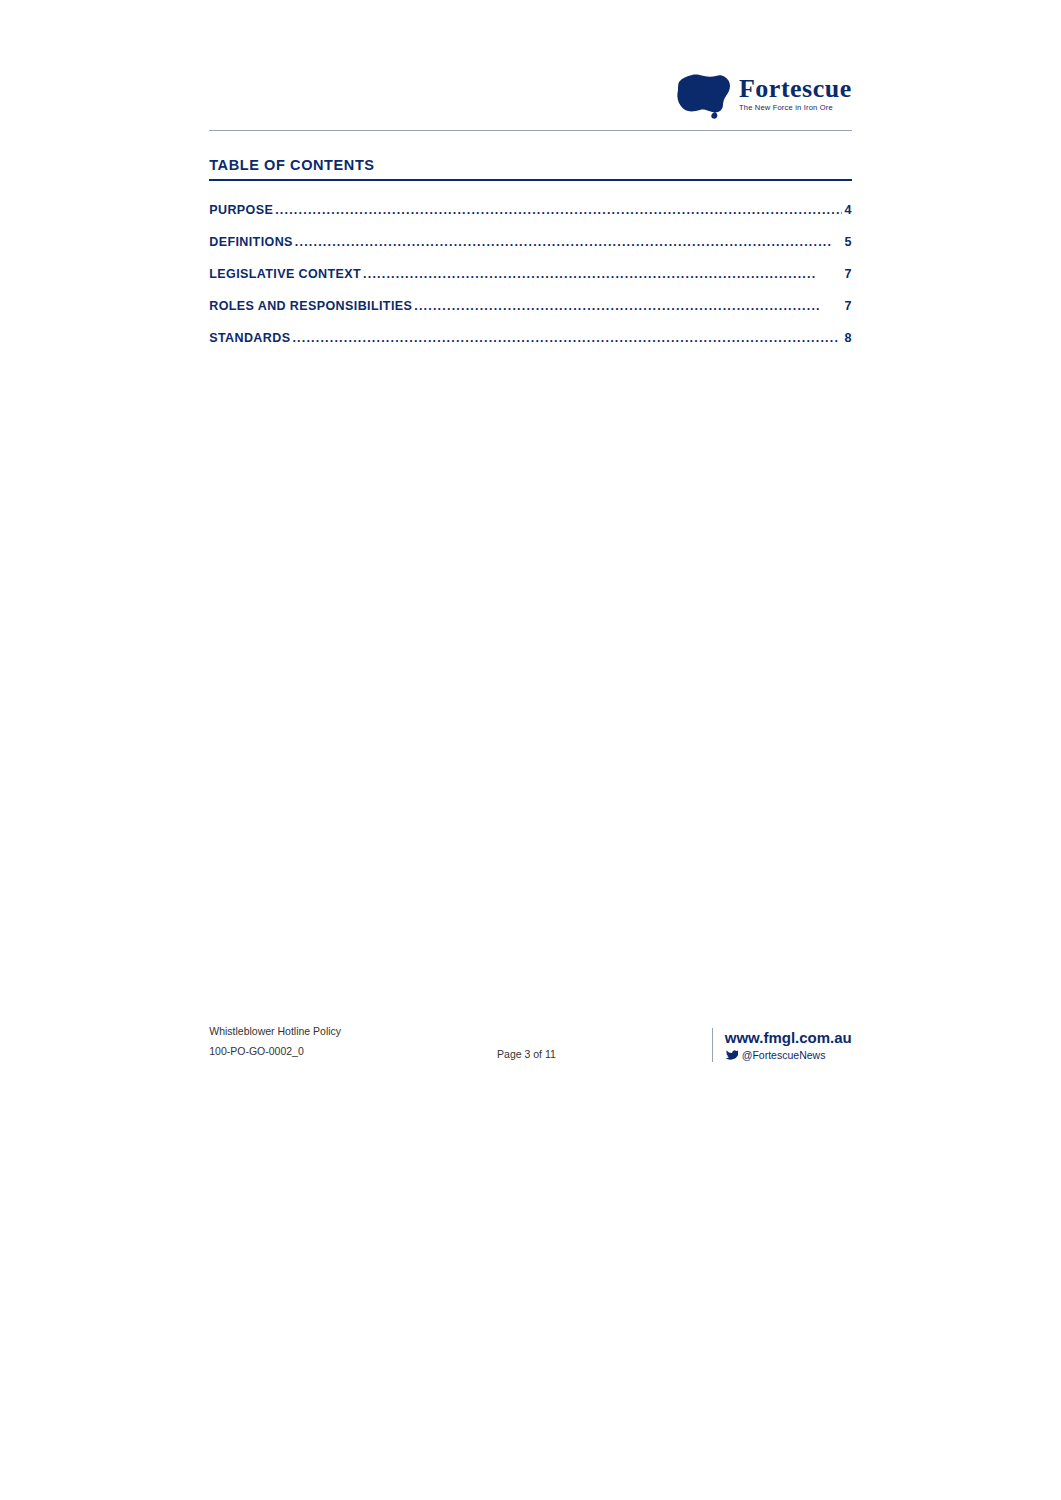Map of Australia
Fortescue
The New Force in Iron Ore
Table of Contents
PURPOSE ........................................................................................................................... 4
DEFINITIONS ................................................................................................................... 5
LEGISLATIVE CONTEXT ................................................................................................. 7
ROLES AND RESPONSIBILITIES ....................................................................................... 7
STANDARDS ..................................................................................................................... 8
Whistleblower Hotline Policy
100-PO-GO-0002_0
Page 3 of 11
www.fmgl.com.au
@FortescueNews